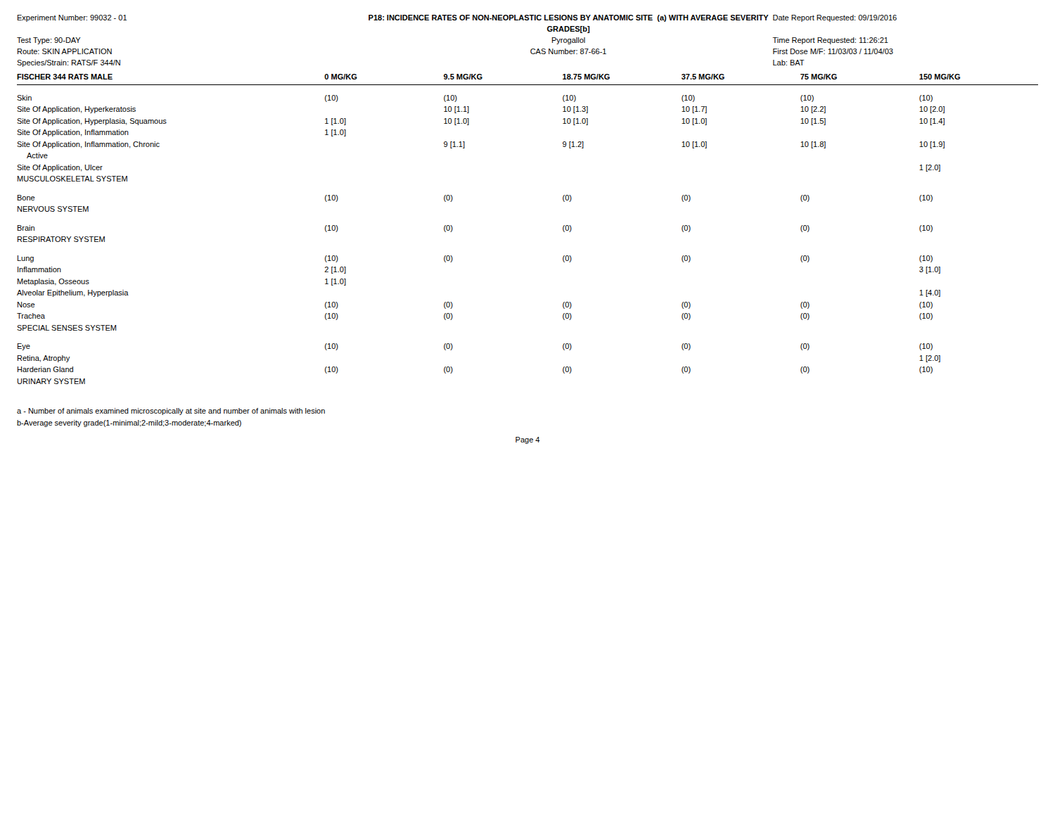| Experiment Number: 99032 - 01 | P18: INCIDENCE RATES OF NON-NEOPLASTIC LESIONS BY ANATOMIC SITE (a) WITH AVERAGE SEVERITY GRADES[b] | Date Report Requested: 09/19/2016 |
| Test Type: 90-DAY | Pyrogallol | Time Report Requested: 11:26:21 |
| Route: SKIN APPLICATION | CAS Number: 87-66-1 | First Dose M/F: 11/03/03 / 11/04/03 |
| Species/Strain: RATS/F 344/N | | Lab: BAT |
| FISCHER 344 RATS MALE | 0 MG/KG | 9.5 MG/KG | 18.75 MG/KG | 37.5 MG/KG | 75 MG/KG | 150 MG/KG |
| --- | --- | --- | --- | --- | --- | --- |
| Skin | (10) | (10) | (10) | (10) | (10) | (10) |
| Site Of Application, Hyperkeratosis | | 10 [1.1] | 10 [1.3] | 10 [1.7] | 10 [2.2] | 10 [2.0] |
| Site Of Application, Hyperplasia, Squamous | 1 [1.0] | 10 [1.0] | 10 [1.0] | 10 [1.0] | 10 [1.5] | 10 [1.4] |
| Site Of Application, Inflammation | 1 [1.0] | | | | | |
| Site Of Application, Inflammation, Chronic Active | | 9 [1.1] | 9 [1.2] | 10 [1.0] | 10 [1.8] | 10 [1.9] |
| Site Of Application, Ulcer | | | | | | 1 [2.0] |
| MUSCULOSKELETAL SYSTEM |
| Bone | (10) | (0) | (0) | (0) | (0) | (10) |
| NERVOUS SYSTEM |
| Brain | (10) | (0) | (0) | (0) | (0) | (10) |
| RESPIRATORY SYSTEM |
| Lung | (10) | (0) | (0) | (0) | (0) | (10) |
| Inflammation | 2 [1.0] | | | | | 3 [1.0] |
| Metaplasia, Osseous | 1 [1.0] | | | | | |
| Alveolar Epithelium, Hyperplasia | | | | | | 1 [4.0] |
| Nose | (10) | (0) | (0) | (0) | (0) | (10) |
| Trachea | (10) | (0) | (0) | (0) | (0) | (10) |
| SPECIAL SENSES SYSTEM |
| Eye | (10) | (0) | (0) | (0) | (0) | (10) |
| Retina, Atrophy | | | | | | 1 [2.0] |
| Harderian Gland | (10) | (0) | (0) | (0) | (0) | (10) |
| URINARY SYSTEM |
a - Number of animals examined microscopically at site and number of animals with lesion
b-Average severity grade(1-minimal;2-mild;3-moderate;4-marked)
Page 4